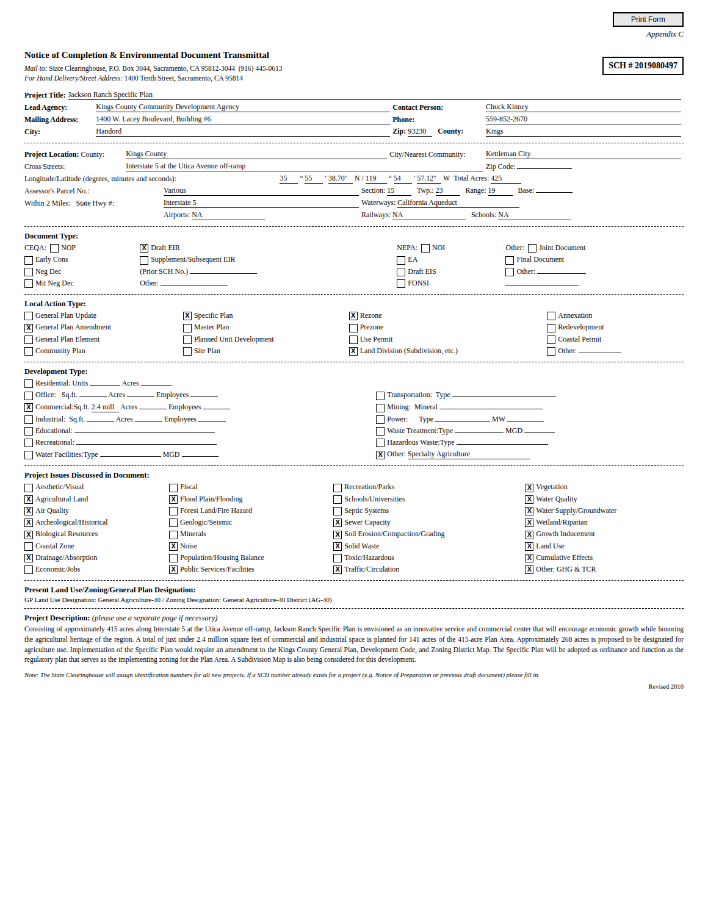Print Form
Appendix C
Notice of Completion & Environmental Document Transmittal
Mail to: State Clearinghouse, P.O. Box 3044, Sacramento, CA 95812-3044 (916) 445-0613
For Hand Delivery/Street Address: 1400 Tenth Street, Sacramento, CA 95814 SCH # 2019080497
| Project Title: | Jackson Ranch Specific Plan |
| Lead Agency: | Kings County Community Development Agency | Contact Person: | Chuck Kinney |
| Mailing Address: | 1400 W. Lacey Boulevard, Building #6 | Phone: | 559-852-2670 |
| City: | Handord | Zip: 93230 County: | Kings |
| Project Location: County: | Kings County | City/Nearest Community: | Kettleman City |
| Cross Streets: | Interstate 5 at the Utica Avenue off-ramp | Zip Code: |
| Longitude/Latitude (degrees, minutes and seconds): | 35 ° 55 ′ 38.70" N / 119 ° 54 ′ 57.12" W Total Acres: 425 |
| Assessor's Parcel No.: | Various | Section: 15 Twp.: 23 Range: 19 Base: |
| Within 2 Miles: State Hwy #: | Interstate 5 | Waterways: California Aqueduct |
| | Airports: NA | Railways: NA Schools: NA |
Document Type:
| CEQA: NOP | Draft EIR | NEPA: NOI | Other: Joint Document |
| Early Cons | Supplement/Subsequent EIR | EA | Final Document |
| Neg Dec | (Prior SCH No.) | Draft EIS | Other: |
| Mit Neg Dec | Other: | FONSI | |
Local Action Type:
| General Plan Update | Specific Plan | Rezone | Annexation |
| General Plan Amendment | Master Plan | Prezone | Redevelopment |
| General Plan Element | Planned Unit Development | Use Permit | Coastal Permit |
| Community Plan | Site Plan | Land Division (Subdivision, etc.) | Other: |
Development Type:
| Residential: Units Acres | |
| Office: Sq.ft. Acres Employees | Transportation: Type |
| Commercial:Sq.ft. 2.4 mill Acres Employees | Mining: Mineral |
| Industrial: Sq.ft. Acres Employees | Power: Type MW |
| Educational: | Waste Treatment:Type MGD |
| Recreational: | Hazardous Waste:Type |
| Water Facilities:Type MGD | Other: Specialty Agriculture |
Project Issues Discussed in Document:
| Aesthetic/Visual | Fiscal | Recreation/Parks | Vegetation |
| Agricultural Land | Flood Plain/Flooding | Schools/Universities | Water Quality |
| Air Quality | Forest Land/Fire Hazard | Septic Systems | Water Supply/Groundwater |
| Archeological/Historical | Geologic/Seismic | Sewer Capacity | Wetland/Riparian |
| Biological Resources | Minerals | Soil Erosion/Compaction/Grading | Growth Inducement |
| Coastal Zone | Noise | Solid Waste | Land Use |
| Drainage/Absorption | Population/Housing Balance | Toxic/Hazardous | Cumulative Effects |
| Economic/Jobs | Public Services/Facilities | Traffic/Circulation | Other: GHG & TCR |
Present Land Use/Zoning/General Plan Designation:
GP Land Use Designation: General Agriculture-40 / Zoning Designation: General Agriculture-40 District (AG-40)
Project Description: (please use a separate page if necessary)
Consisting of approximately 415 acres along Interstate 5 at the Utica Avenue off-ramp, Jackson Ranch Specific Plan is envisioned as an innovative service and commercial center that will encourage economic growth while honoring the agricultural heritage of the region. A total of just under 2.4 million square feet of commercial and industrial space is planned for 141 acres of the 415-acre Plan Area. Approximately 268 acres is proposed to be designated for agriculture use. Implementation of the Specific Plan would require an amendment to the Kings County General Plan, Development Code, and Zoning District Map. The Specific Plan will be adopted as ordinance and function as the regulatory plan that serves as the implementing zoning for the Plan Area. A Subdivision Map is also being considered for this development.
Note: The State Clearinghouse will assign identification numbers for all new projects. If a SCH number already exists for a project (e.g. Notice of Preparation or previous draft document) please fill in.
Revised 2010